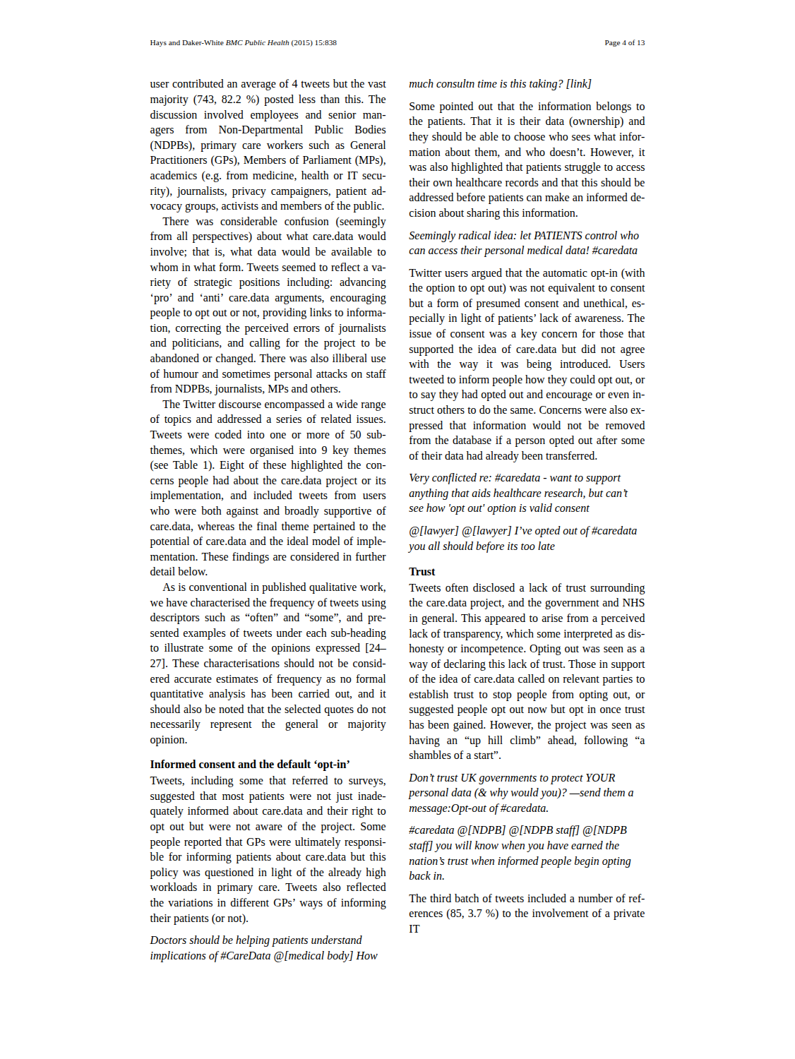Hays and Daker-White BMC Public Health (2015) 15:838
Page 4 of 13
user contributed an average of 4 tweets but the vast majority (743, 82.2 %) posted less than this. The discussion involved employees and senior managers from Non-Departmental Public Bodies (NDPBs), primary care workers such as General Practitioners (GPs), Members of Parliament (MPs), academics (e.g. from medicine, health or IT security), journalists, privacy campaigners, patient advocacy groups, activists and members of the public.
There was considerable confusion (seemingly from all perspectives) about what care.data would involve; that is, what data would be available to whom in what form. Tweets seemed to reflect a variety of strategic positions including: advancing ‘pro’ and ‘anti’ care.data arguments, encouraging people to opt out or not, providing links to information, correcting the perceived errors of journalists and politicians, and calling for the project to be abandoned or changed. There was also illiberal use of humour and sometimes personal attacks on staff from NDPBs, journalists, MPs and others.
The Twitter discourse encompassed a wide range of topics and addressed a series of related issues. Tweets were coded into one or more of 50 sub-themes, which were organised into 9 key themes (see Table 1). Eight of these highlighted the concerns people had about the care.data project or its implementation, and included tweets from users who were both against and broadly supportive of care.data, whereas the final theme pertained to the potential of care.data and the ideal model of implementation. These findings are considered in further detail below.
As is conventional in published qualitative work, we have characterised the frequency of tweets using descriptors such as “often” and “some”, and presented examples of tweets under each sub-heading to illustrate some of the opinions expressed [24–27]. These characterisations should not be considered accurate estimates of frequency as no formal quantitative analysis has been carried out, and it should also be noted that the selected quotes do not necessarily represent the general or majority opinion.
Informed consent and the default ‘opt-in’
Tweets, including some that referred to surveys, suggested that most patients were not just inadequately informed about care.data and their right to opt out but were not aware of the project. Some people reported that GPs were ultimately responsible for informing patients about care.data but this policy was questioned in light of the already high workloads in primary care. Tweets also reflected the variations in different GPs’ ways of informing their patients (or not).
Doctors should be helping patients understand implications of #CareData @[medical body] How much consultn time is this taking? [link]
Some pointed out that the information belongs to the patients. That it is their data (ownership) and they should be able to choose who sees what information about them, and who doesn’t. However, it was also highlighted that patients struggle to access their own healthcare records and that this should be addressed before patients can make an informed decision about sharing this information.
Seemingly radical idea: let PATIENTS control who can access their personal medical data! #caredata
Twitter users argued that the automatic opt-in (with the option to opt out) was not equivalent to consent but a form of presumed consent and unethical, especially in light of patients’ lack of awareness. The issue of consent was a key concern for those that supported the idea of care.data but did not agree with the way it was being introduced. Users tweeted to inform people how they could opt out, or to say they had opted out and encourage or even instruct others to do the same. Concerns were also expressed that information would not be removed from the database if a person opted out after some of their data had already been transferred.
Very conflicted re: #caredata - want to support anything that aids healthcare research, but can’t see how 'opt out' option is valid consent
@[lawyer] @[lawyer] I’ve opted out of #caredata you all should before its too late
Trust
Tweets often disclosed a lack of trust surrounding the care.data project, and the government and NHS in general. This appeared to arise from a perceived lack of transparency, which some interpreted as dishonesty or incompetence. Opting out was seen as a way of declaring this lack of trust. Those in support of the idea of care.data called on relevant parties to establish trust to stop people from opting out, or suggested people opt out now but opt in once trust has been gained. However, the project was seen as having an “up hill climb” ahead, following “a shambles of a start”.
Don’t trust UK governments to protect YOUR personal data (& why would you)? —send them a message:Opt-out of #caredata.
#caredata @[NDPB] @[NDPB staff] @[NDPB staff] you will know when you have earned the nation’s trust when informed people begin opting back in.
The third batch of tweets included a number of references (85, 3.7 %) to the involvement of a private IT